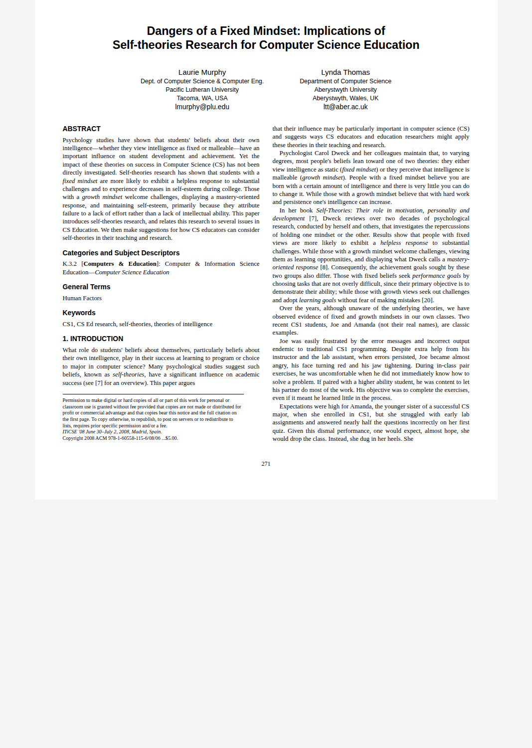Dangers of a Fixed Mindset: Implications of
Self-theories Research for Computer Science Education
Laurie Murphy
Dept. of Computer Science & Computer Eng.
Pacific Lutheran University
Tacoma, WA, USA
lmurphy@plu.edu
Lynda Thomas
Department of Computer Science
Aberystwyth University
Aberystwyth, Wales, UK
ltt@aber.ac.uk
ABSTRACT
Psychology studies have shown that students' beliefs about their own intelligence—whether they view intelligence as fixed or malleable—have an important influence on student development and achievement. Yet the impact of these theories on success in Computer Science (CS) has not been directly investigated. Self-theories research has shown that students with a fixed mindset are more likely to exhibit a helpless response to substantial challenges and to experience decreases in self-esteem during college. Those with a growth mindset welcome challenges, displaying a mastery-oriented response, and maintaining self-esteem, primarily because they attribute failure to a lack of effort rather than a lack of intellectual ability. This paper introduces self-theories research, and relates this research to several issues in CS Education. We then make suggestions for how CS educators can consider self-theories in their teaching and research.
Categories and Subject Descriptors
K.3.2 [Computers & Education]: Computer & Information Science Education—Computer Science Education
General Terms
Human Factors
Keywords
CS1, CS Ed research, self-theories, theories of intelligence
1. INTRODUCTION
What role do students' beliefs about themselves, particularly beliefs about their own intelligence, play in their success at learning to program or choice to major in computer science? Many psychological studies suggest such beliefs, known as self-theories, have a significant influence on academic success (see [7] for an overview). This paper argues
Permission to make digital or hard copies of all or part of this work for personal or classroom use is granted without fee provided that copies are not made or distributed for profit or commercial advantage and that copies bear this notice and the full citation on the first page. To copy otherwise, to republish, to post on servers or to redistribute to lists, requires prior specific permission and/or a fee.
ITiCSE '08 June 30–July 2, 2008, Madrid, Spain.
Copyright 2008 ACM 978-1-60558-115-6/08/06 ...$5.00.
that their influence may be particularly important in computer science (CS) and suggests ways CS educators and education researchers might apply these theories in their teaching and research.
Psychologist Carol Dweck and her colleagues maintain that, to varying degrees, most people's beliefs lean toward one of two theories: they either view intelligence as static (fixed mindset) or they perceive that intelligence is malleable (growth mindset). People with a fixed mindset believe you are born with a certain amount of intelligence and there is very little you can do to change it. While those with a growth mindset believe that with hard work and persistence one's intelligence can increase.
In her book Self-Theories: Their role in motivation, personality and development [7], Dweck reviews over two decades of psychological research, conducted by herself and others, that investigates the repercussions of holding one mindset or the other. Results show that people with fixed views are more likely to exhibit a helpless response to substantial challenges. While those with a growth mindset welcome challenges, viewing them as learning opportunities, and displaying what Dweck calls a mastery-oriented response [8]. Consequently, the achievement goals sought by these two groups also differ. Those with fixed beliefs seek performance goals by choosing tasks that are not overly difficult, since their primary objective is to demonstrate their ability; while those with growth views seek out challenges and adopt learning goals without fear of making mistakes [20].
Over the years, although unaware of the underlying theories, we have observed evidence of fixed and growth mindsets in our own classes. Two recent CS1 students, Joe and Amanda (not their real names), are classic examples.
Joe was easily frustrated by the error messages and incorrect output endemic to traditional CS1 programming. Despite extra help from his instructor and the lab assistant, when errors persisted, Joe became almost angry, his face turning red and his jaw tightening. During in-class pair exercises, he was uncomfortable when he did not immediately know how to solve a problem. If paired with a higher ability student, he was content to let his partner do most of the work. His objective was to complete the exercises, even if it meant he learned little in the process.
Expectations were high for Amanda, the younger sister of a successful CS major, when she enrolled in CS1, but she struggled with early lab assignments and answered nearly half the questions incorrectly on her first quiz. Given this dismal performance, one would expect, almost hope, she would drop the class. Instead, she dug in her heels. She
271